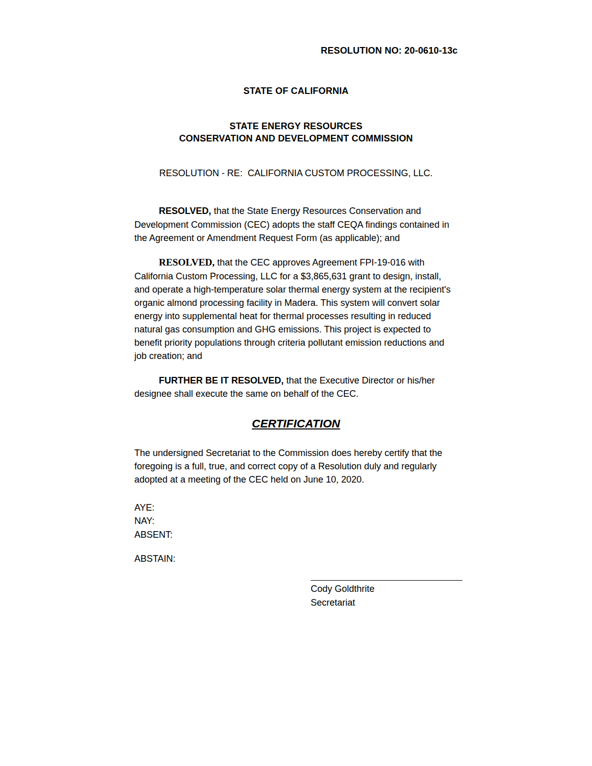RESOLUTION NO: 20-0610-13c
STATE OF CALIFORNIA
STATE ENERGY RESOURCES
CONSERVATION AND DEVELOPMENT COMMISSION
RESOLUTION - RE: CALIFORNIA CUSTOM PROCESSING, LLC.
RESOLVED, that the State Energy Resources Conservation and Development Commission (CEC) adopts the staff CEQA findings contained in the Agreement or Amendment Request Form (as applicable); and
RESOLVED, that the CEC approves Agreement FPI-19-016 with California Custom Processing, LLC for a $3,865,631 grant to design, install, and operate a high-temperature solar thermal energy system at the recipient's organic almond processing facility in Madera. This system will convert solar energy into supplemental heat for thermal processes resulting in reduced natural gas consumption and GHG emissions. This project is expected to benefit priority populations through criteria pollutant emission reductions and job creation; and
FURTHER BE IT RESOLVED, that the Executive Director or his/her designee shall execute the same on behalf of the CEC.
CERTIFICATION
The undersigned Secretariat to the Commission does hereby certify that the foregoing is a full, true, and correct copy of a Resolution duly and regularly adopted at a meeting of the CEC held on June 10, 2020.
AYE:
NAY:
ABSENT:
ABSTAIN:
Cody Goldthrite
Secretariat